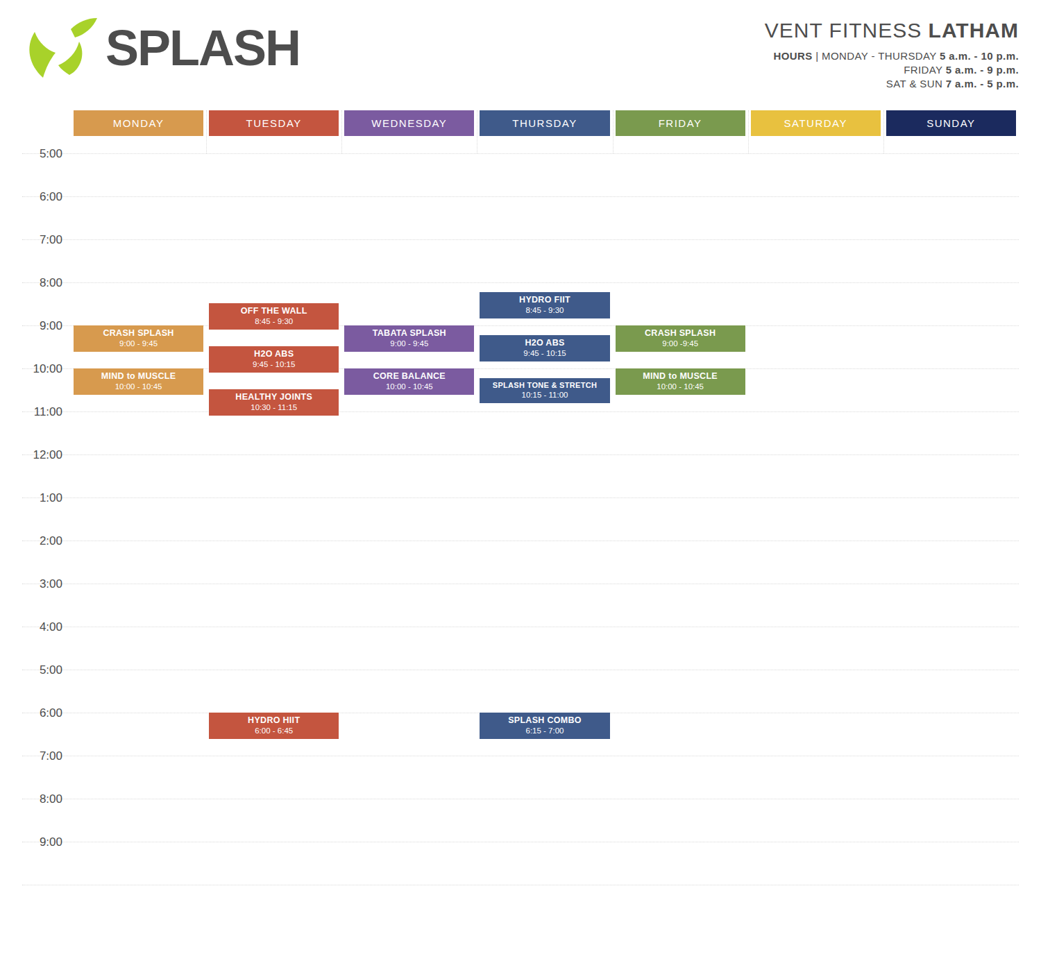SPLASH
VENT FITNESS LATHAM
HOURS | MONDAY - THURSDAY 5 a.m. - 10 p.m.
FRIDAY 5 a.m. - 9 p.m.
SAT & SUN 7 a.m. - 5 p.m.
MONDAY
TUESDAY
WEDNESDAY
THURSDAY
FRIDAY
SATURDAY
SUNDAY
5:00
6:00
7:00
8:00
9:00
10:00
11:00
12:00
1:00
2:00
3:00
4:00
5:00
6:00
7:00
8:00
9:00
CRASH SPLASH 9:00 - 9:45
MIND to MUSCLE 10:00 - 10:45
OFF THE WALL 8:45 - 9:30
H2O ABS 9:45 - 10:15
HEALTHY JOINTS 10:30 - 11:15
HYDRO HIIT 6:00 - 6:45
TABATA SPLASH 9:00 - 9:45
CORE BALANCE 10:00 - 10:45
HYDRO FIIT 8:45 - 9:30
H2O ABS 9:45 - 10:15
SPLASH TONE & STRETCH 10:15 - 11:00
SPLASH COMBO 6:15 - 7:00
CRASH SPLASH 9:00 -9:45
MIND to MUSCLE 10:00 - 10:45